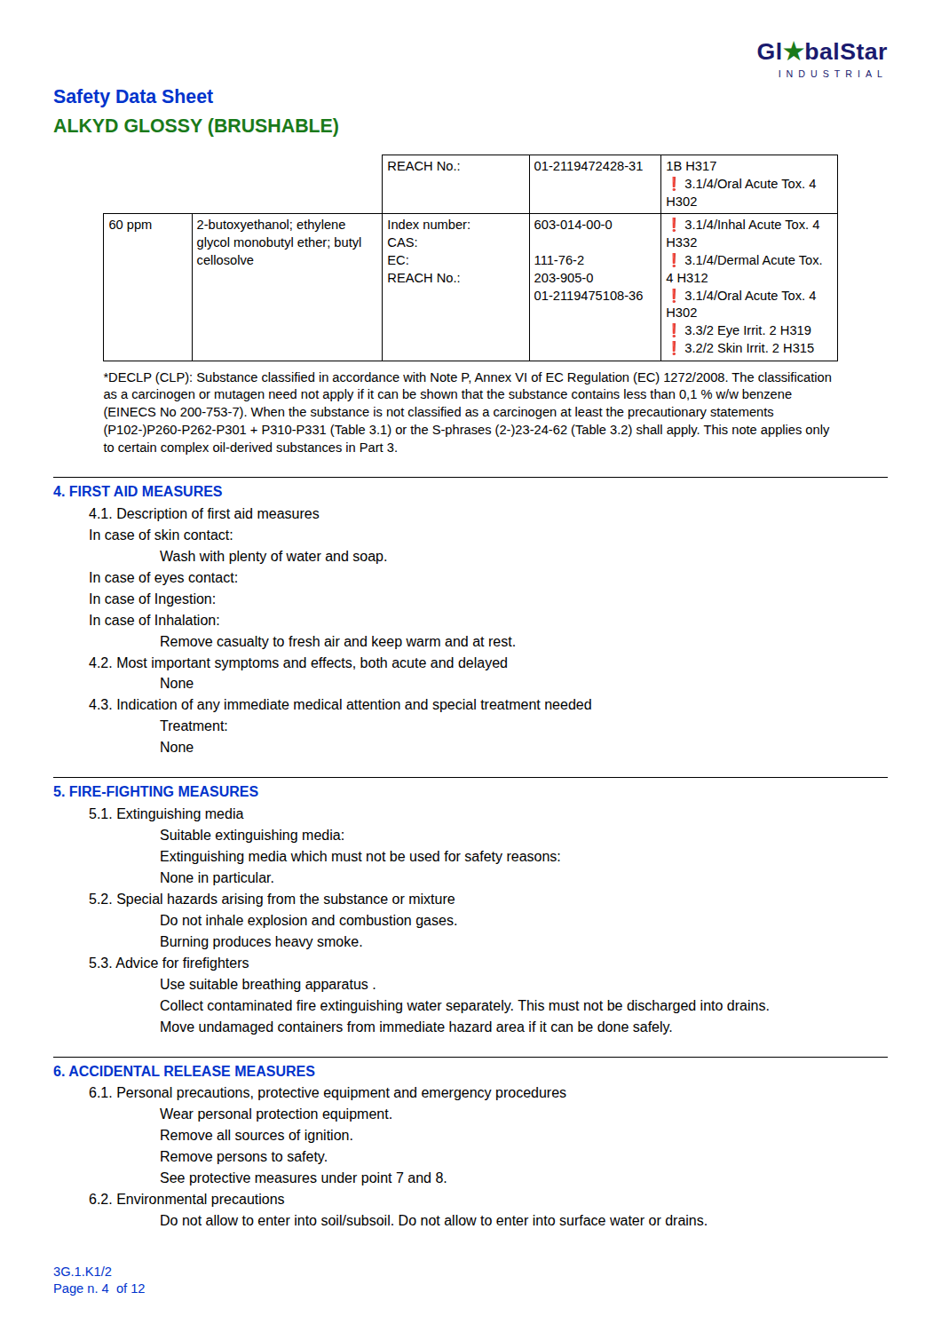Gl★balStar INDUSTRIAL
Safety Data Sheet
ALKYD GLOSSY (BRUSHABLE)
| | | REACH No.: | 01-2119472428-31 | 1B H317 3.1/4/Oral Acute Tox. 4 H302 |
| 60 ppm | 2-butoxyethanol; ethylene glycol monobutyl ether; butyl cellosolve | Index number: CAS: EC: REACH No.: | 603-014-00-0 111-76-2 203-905-0 01-2119475108-36 | 3.1/4/Inhal Acute Tox. 4 H332 3.1/4/Dermal Acute Tox. 4 H312 3.1/4/Oral Acute Tox. 4 H302 3.3/2 Eye Irrit. 2 H319 3.2/2 Skin Irrit. 2 H315 |
*DECLP (CLP): Substance classified in accordance with Note P, Annex VI of EC Regulation (EC) 1272/2008. The classification as a carcinogen or mutagen need not apply if it can be shown that the substance contains less than 0,1 % w/w benzene (EINECS No 200-753-7). When the substance is not classified as a carcinogen at least the precautionary statements (P102-)P260-P262-P301 + P310-P331 (Table 3.1) or the S-phrases (2-)23-24-62 (Table 3.2) shall apply. This note applies only to certain complex oil-derived substances in Part 3.
4. FIRST AID MEASURES
4.1. Description of first aid measures
In case of skin contact:
Wash with plenty of water and soap.
In case of eyes contact:
In case of Ingestion:
In case of Inhalation:
Remove casualty to fresh air and keep warm and at rest.
4.2. Most important symptoms and effects, both acute and delayed
None
4.3. Indication of any immediate medical attention and special treatment needed
Treatment:
None
5. FIRE-FIGHTING MEASURES
5.1. Extinguishing media
Suitable extinguishing media:
Extinguishing media which must not be used for safety reasons:
None in particular.
5.2. Special hazards arising from the substance or mixture
Do not inhale explosion and combustion gases.
Burning produces heavy smoke.
5.3. Advice for firefighters
Use suitable breathing apparatus .
Collect contaminated fire extinguishing water separately. This must not be discharged into drains.
Move undamaged containers from immediate hazard area if it can be done safely.
6. ACCIDENTAL RELEASE MEASURES
6.1. Personal precautions, protective equipment and emergency procedures
Wear personal protection equipment.
Remove all sources of ignition.
Remove persons to safety.
See protective measures under point 7 and 8.
6.2. Environmental precautions
Do not allow to enter into soil/subsoil. Do not allow to enter into surface water or drains.
3G.1.K1/2
Page n. 4 of 12